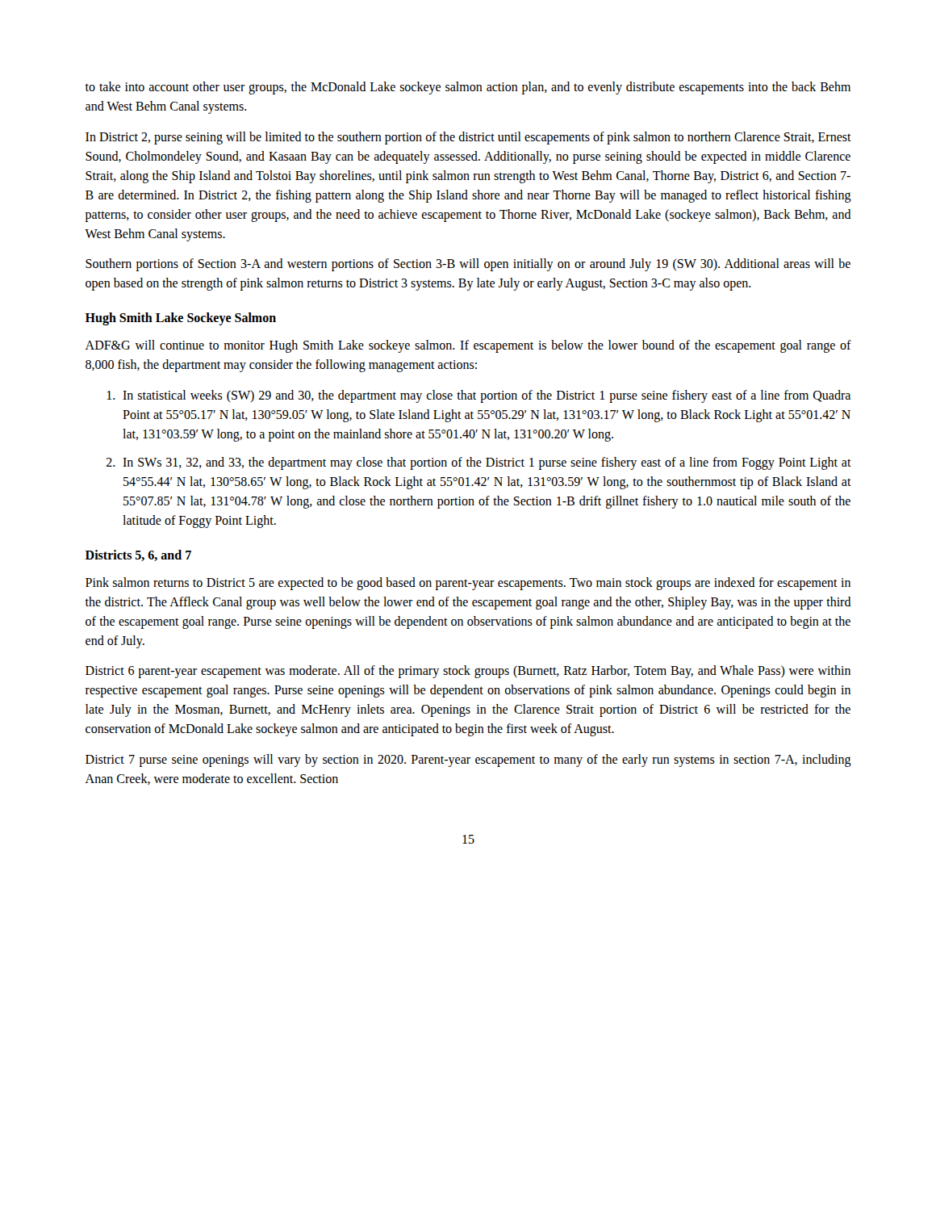to take into account other user groups, the McDonald Lake sockeye salmon action plan, and to evenly distribute escapements into the back Behm and West Behm Canal systems.
In District 2, purse seining will be limited to the southern portion of the district until escapements of pink salmon to northern Clarence Strait, Ernest Sound, Cholmondeley Sound, and Kasaan Bay can be adequately assessed. Additionally, no purse seining should be expected in middle Clarence Strait, along the Ship Island and Tolstoi Bay shorelines, until pink salmon run strength to West Behm Canal, Thorne Bay, District 6, and Section 7-B are determined. In District 2, the fishing pattern along the Ship Island shore and near Thorne Bay will be managed to reflect historical fishing patterns, to consider other user groups, and the need to achieve escapement to Thorne River, McDonald Lake (sockeye salmon), Back Behm, and West Behm Canal systems.
Southern portions of Section 3-A and western portions of Section 3-B will open initially on or around July 19 (SW 30). Additional areas will be open based on the strength of pink salmon returns to District 3 systems. By late July or early August, Section 3-C may also open.
Hugh Smith Lake Sockeye Salmon
ADF&G will continue to monitor Hugh Smith Lake sockeye salmon. If escapement is below the lower bound of the escapement goal range of 8,000 fish, the department may consider the following management actions:
In statistical weeks (SW) 29 and 30, the department may close that portion of the District 1 purse seine fishery east of a line from Quadra Point at 55°05.17′ N lat, 130°59.05′ W long, to Slate Island Light at 55°05.29′ N lat, 131°03.17′ W long, to Black Rock Light at 55°01.42′ N lat, 131°03.59′ W long, to a point on the mainland shore at 55°01.40′ N lat, 131°00.20′ W long.
In SWs 31, 32, and 33, the department may close that portion of the District 1 purse seine fishery east of a line from Foggy Point Light at 54°55.44′ N lat, 130°58.65′ W long, to Black Rock Light at 55°01.42′ N lat, 131°03.59′ W long, to the southernmost tip of Black Island at 55°07.85′ N lat, 131°04.78′ W long, and close the northern portion of the Section 1-B drift gillnet fishery to 1.0 nautical mile south of the latitude of Foggy Point Light.
Districts 5, 6, and 7
Pink salmon returns to District 5 are expected to be good based on parent-year escapements. Two main stock groups are indexed for escapement in the district. The Affleck Canal group was well below the lower end of the escapement goal range and the other, Shipley Bay, was in the upper third of the escapement goal range. Purse seine openings will be dependent on observations of pink salmon abundance and are anticipated to begin at the end of July.
District 6 parent-year escapement was moderate. All of the primary stock groups (Burnett, Ratz Harbor, Totem Bay, and Whale Pass) were within respective escapement goal ranges. Purse seine openings will be dependent on observations of pink salmon abundance. Openings could begin in late July in the Mosman, Burnett, and McHenry inlets area. Openings in the Clarence Strait portion of District 6 will be restricted for the conservation of McDonald Lake sockeye salmon and are anticipated to begin the first week of August.
District 7 purse seine openings will vary by section in 2020. Parent-year escapement to many of the early run systems in section 7-A, including Anan Creek, were moderate to excellent. Section
15